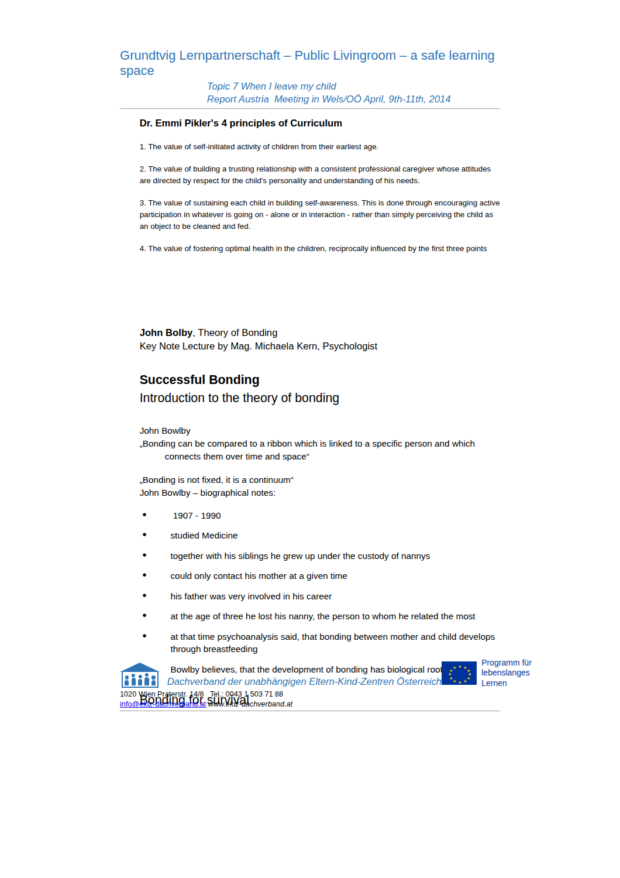Grundtvig Lernpartnerschaft – Public Livingroom – a safe learning space
Topic 7 When I leave my child
Report Austria Meeting in Wels/OÖ April, 9th-11th, 2014
Dr. Emmi Pikler's 4 principles of Curriculum
1. The value of self-initiated activity of children from their earliest age.
2. The value of building a trusting relationship with a consistent professional caregiver whose attitudes are directed by respect for the child's personality and understanding of his needs.
3. The value of sustaining each child in building self-awareness. This is done through encouraging active participation in whatever is going on - alone or in interaction - rather than simply perceiving the child as an object to be cleaned and fed.
4. The value of fostering optimal health in the children, reciprocally influenced by the first three points
John Bolby, Theory of Bonding
Key Note Lecture by Mag. Michaela Kern, Psychologist
Successful Bonding
Introduction to the theory of bonding
John Bowlby
„Bonding can be compared to a ribbon which is linked to a specific person and which connects them over time and space“
„Bonding is not fixed, it is a continuum“
John Bowlby – biographical notes:
1907 - 1990
studied Medicine
together with his siblings he grew up under the custody of nannys
could only contact his mother at a given time
his father was very involved in his career
at the age of three he lost his nanny, the person to whom he related the most
at that time psychoanalysis said, that bonding between mother and child develops through breastfeeding
Bowlby believes, that the development of bonding has biological roots
Bonding for survival
Dachverband der unabhängigen Eltern-Kind-Zentren Österreich
★ ★ ★ ★ ★ ★ ★ ★ ★ ★ ★ ★
Programm für
lebenslanges
Lernen
1020 Wien Praterstr. 14/8 Tel.: 0043 1 503 71 88
info@ekiz-dachverband.at www.ekiz-dachverband.at